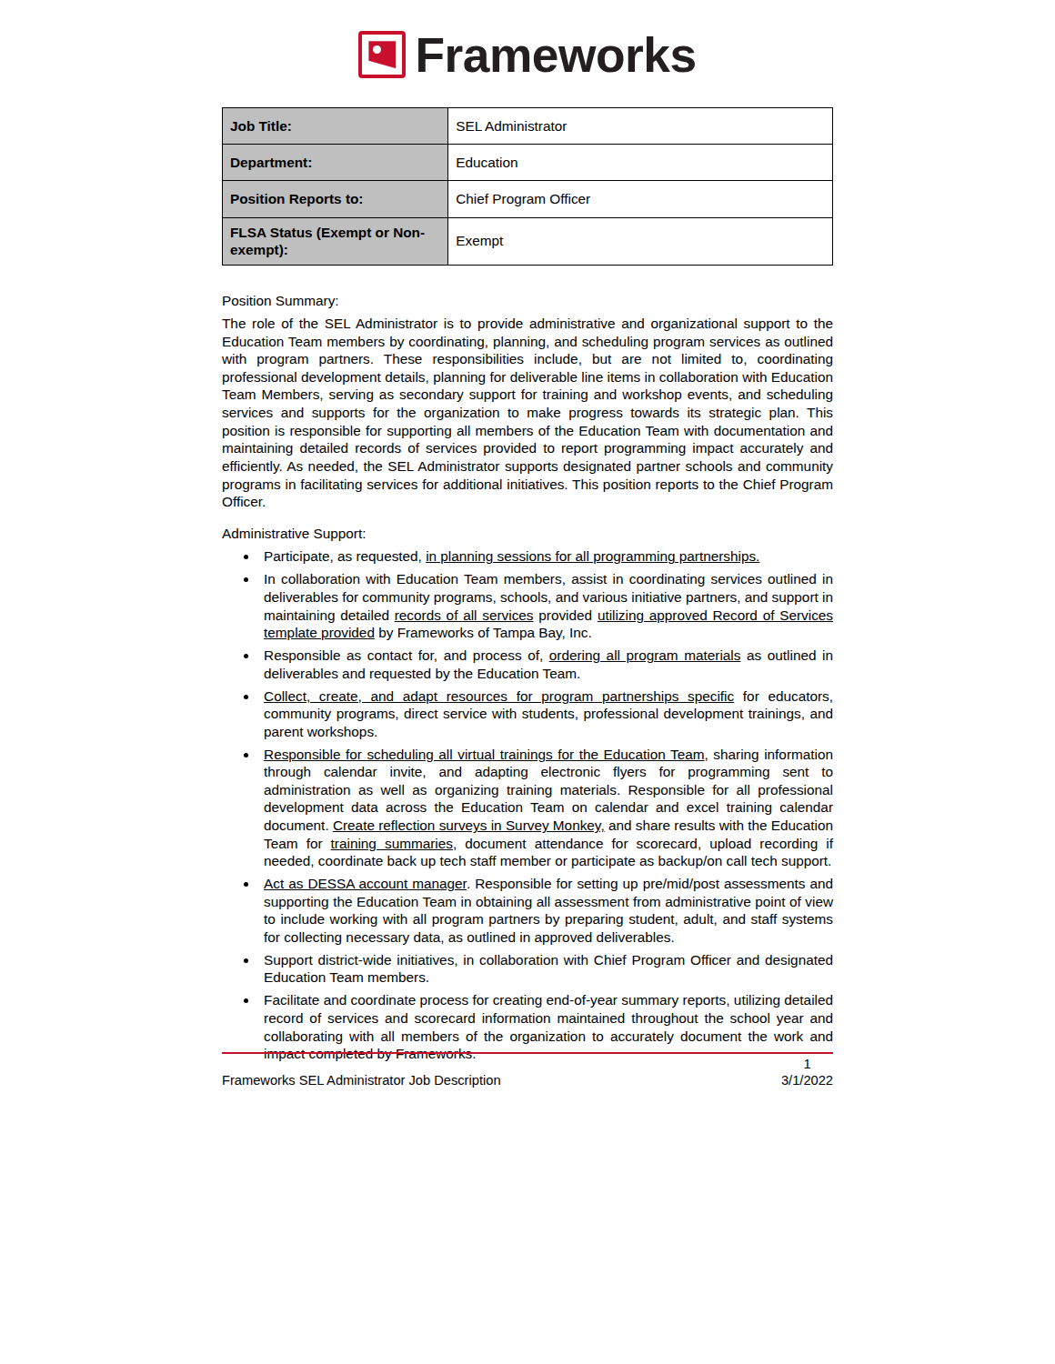Frameworks
| Job Title: | SEL Administrator |
| Department: | Education |
| Position Reports to: | Chief Program Officer |
| FLSA Status (Exempt or Non-exempt): | Exempt |
Position Summary:
The role of the SEL Administrator is to provide administrative and organizational support to the Education Team members by coordinating, planning, and scheduling program services as outlined with program partners. These responsibilities include, but are not limited to, coordinating professional development details, planning for deliverable line items in collaboration with Education Team Members, serving as secondary support for training and workshop events, and scheduling services and supports for the organization to make progress towards its strategic plan. This position is responsible for supporting all members of the Education Team with documentation and maintaining detailed records of services provided to report programming impact accurately and efficiently. As needed, the SEL Administrator supports designated partner schools and community programs in facilitating services for additional initiatives. This position reports to the Chief Program Officer.
Administrative Support:
Participate, as requested, in planning sessions for all programming partnerships.
In collaboration with Education Team members, assist in coordinating services outlined in deliverables for community programs, schools, and various initiative partners, and support in maintaining detailed records of all services provided utilizing approved Record of Services template provided by Frameworks of Tampa Bay, Inc.
Responsible as contact for, and process of, ordering all program materials as outlined in deliverables and requested by the Education Team.
Collect, create, and adapt resources for program partnerships specific for educators, community programs, direct service with students, professional development trainings, and parent workshops.
Responsible for scheduling all virtual trainings for the Education Team, sharing information through calendar invite, and adapting electronic flyers for programming sent to administration as well as organizing training materials. Responsible for all professional development data across the Education Team on calendar and excel training calendar document. Create reflection surveys in Survey Monkey, and share results with the Education Team for training summaries, document attendance for scorecard, upload recording if needed, coordinate back up tech staff member or participate as backup/on call tech support.
Act as DESSA account manager. Responsible for setting up pre/mid/post assessments and supporting the Education Team in obtaining all assessment from administrative point of view to include working with all program partners by preparing student, adult, and staff systems for collecting necessary data, as outlined in approved deliverables.
Support district-wide initiatives, in collaboration with Chief Program Officer and designated Education Team members.
Facilitate and coordinate process for creating end-of-year summary reports, utilizing detailed record of services and scorecard information maintained throughout the school year and collaborating with all members of the organization to accurately document the work and impact completed by Frameworks.
Frameworks SEL Administrator Job Description
1 3/1/2022